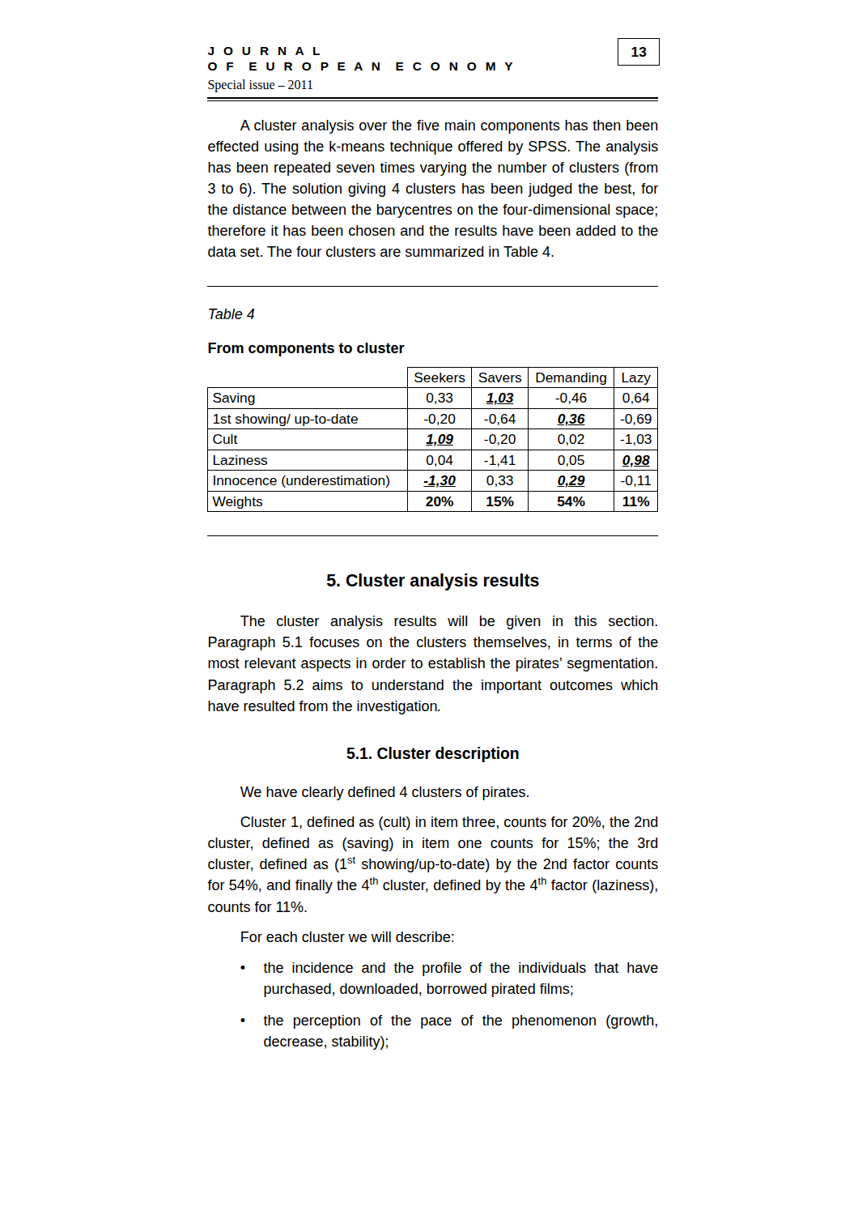13
J O U R N A L
O F E U R O P E A N E C O N O M Y
Special issue – 2011
A cluster analysis over the five main components has then been effected using the k-means technique offered by SPSS. The analysis has been repeated seven times varying the number of clusters (from 3 to 6). The solution giving 4 clusters has been judged the best, for the distance between the barycentres on the four-dimensional space; therefore it has been chosen and the results have been added to the data set. The four clusters are summarized in Table 4.
Table 4
From components to cluster
| | Seekers | Savers | Demanding | Lazy |
| --- | --- | --- | --- | --- |
| Saving | 0,33 | 1,03 | -0,46 | 0,64 |
| 1st showing/ up-to-date | -0,20 | -0,64 | 0,36 | -0,69 |
| Cult | 1,09 | -0,20 | 0,02 | -1,03 |
| Laziness | 0,04 | -1,41 | 0,05 | 0,98 |
| Innocence (underestimation) | -1,30 | 0,33 | 0,29 | -0,11 |
| Weights | 20% | 15% | 54% | 11% |
5. Cluster analysis results
The cluster analysis results will be given in this section. Paragraph 5.1 focuses on the clusters themselves, in terms of the most relevant aspects in order to establish the pirates’ segmentation. Paragraph 5.2 aims to understand the important outcomes which have resulted from the investigation.
5.1. Cluster description
We have clearly defined 4 clusters of pirates.
Cluster 1, defined as (cult) in item three, counts for 20%, the 2nd cluster, defined as (saving) in item one counts for 15%; the 3rd cluster, defined as (1st showing/up-to-date) by the 2nd factor counts for 54%, and finally the 4th cluster, defined by the 4th factor (laziness), counts for 11%.
For each cluster we will describe:
the incidence and the profile of the individuals that have purchased, downloaded, borrowed pirated films;
the perception of the pace of the phenomenon (growth, decrease, stability);